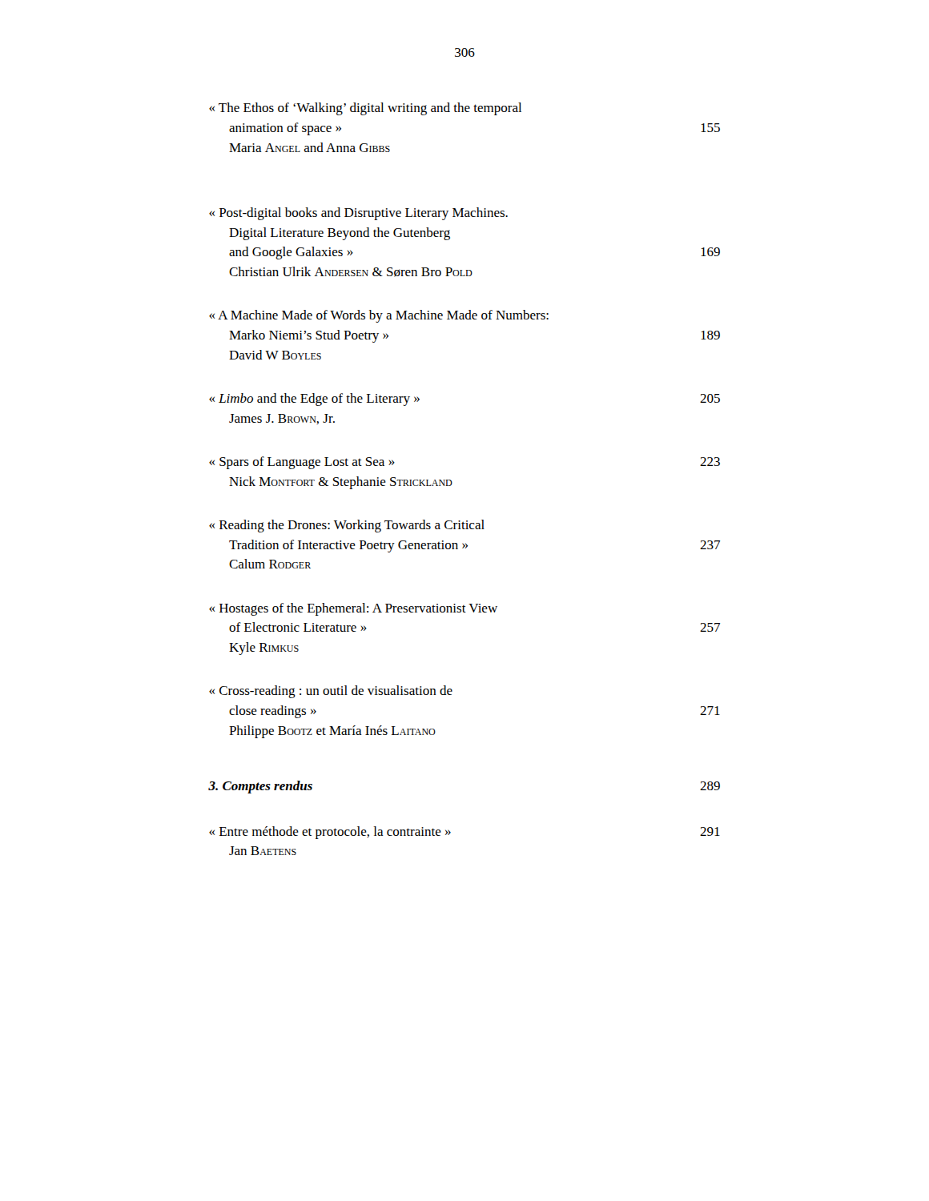306
« The Ethos of ‘Walking’ digital writing and the temporal animation of space » Maria Angel and Anna Gibbs
155
« Post-digital books and Disruptive Literary Machines. Digital Literature Beyond the Gutenberg and Google Galaxies » Christian Ulrik Andersen & Søren Bro Pold
169
« A Machine Made of Words by a Machine Made of Numbers: Marko Niemi’s Stud Poetry » David W Boyles
189
« Limbo and the Edge of the Literary » James J. Brown, Jr.
205
« Spars of Language Lost at Sea » Nick Montfort & Stephanie Strickland
223
« Reading the Drones: Working Towards a Critical Tradition of Interactive Poetry Generation » Calum Rodger
237
« Hostages of the Ephemeral: A Preservationist View of Electronic Literature » Kyle Rimkus
257
« Cross-reading : un outil de visualisation de close readings » Philippe Bootz et María Inés Laitano
271
3. Comptes rendus
289
« Entre méthode et protocole, la contrainte » Jan Baetens
291